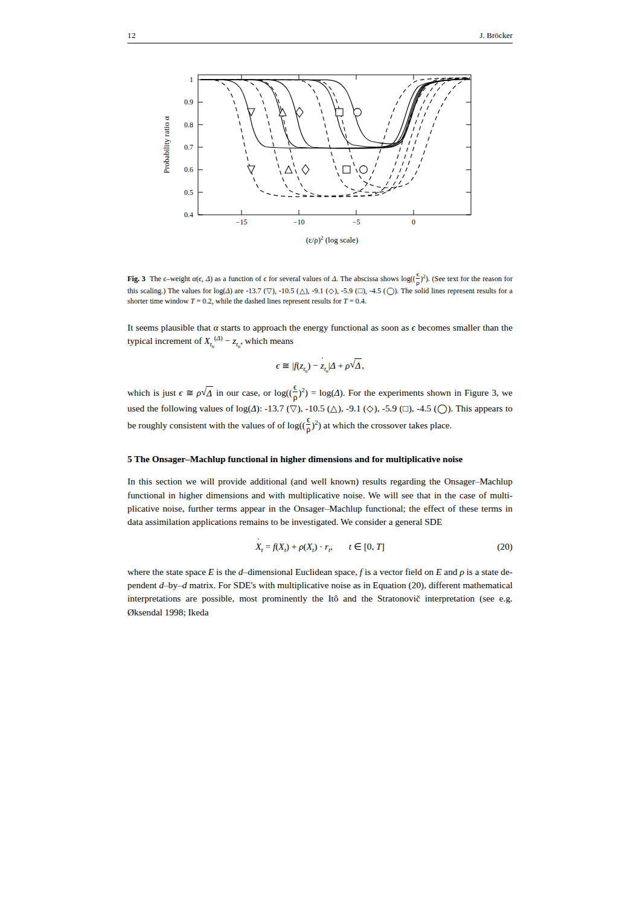12 J. Bröcker
1 0.9 0.8 0.7 0.6 0.5 0.4 −15 −10 −5 0 Probability ratio α (ε/ρ)2 (log scale)
Fig. 3 The ϵ–weight α(ϵ, Δ) as a function of ϵ for several values of Δ. The abscissa shows log((ϵρ)2). (See text for the reason for this scaling.) The values for log(Δ) are -13.7 (▽), -10.5 (△), -9.1 (◇), -5.9 (□), -4.5 (◯). The solid lines represent results for a shorter time window T = 0.2, while the dashed lines represent results for T = 0.4.
It seems plausible that α starts to approach the energy functional as soon as ϵ becomes smaller than the typical increment of Xtn(Δ) − ztn, which means
ϵ ≅ |f(ztn) − ztn|Δ + ρΔ,
which is just ϵ ≅ ρΔ in our case, or log((ϵρ)2) = log(Δ). For the experiments shown in Figure 3, we used the following values of log(Δ): -13.7 (▽), -10.5 (△), -9.1 (◇), -5.9 (□), -4.5 (◯). This appears to be roughly consistent with the values of of log((ϵρ)2) at which the crossover takes place.
5 The Onsager–Machlup functional in higher dimensions and for multiplicative noise
In this section we will provide additional (and well known) results regarding the Onsager–Machlup functional in higher dimensions and with multiplicative noise. We will see that in the case of multiplicative noise, further terms appear in the Onsager–Machlup functional; the effect of these terms in data assimilation applications remains to be investigated. We consider a general SDE
Xt = f(Xt) + ρ(Xt) · rt, t ∈ [0, T] (20)
where the state space E is the d–dimensional Euclidean space, f is a vector field on E and ρ is a state dependent d–by–d matrix. For SDE's with multiplicative noise as in Equation (20), different mathematical interpretations are possible, most prominently the Itô and the Stratonovič interpretation (see e.g. Øksendal 1998; Ikeda